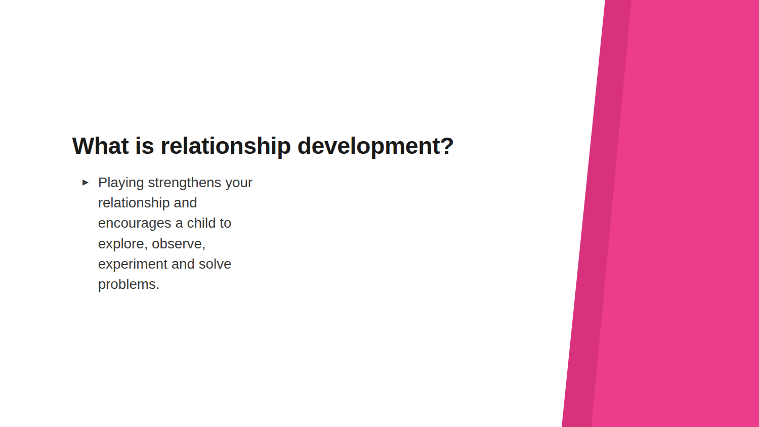What is relationship development?
Playing strengthens your relationship and encourages a child to explore, observe, experiment and solve problems.